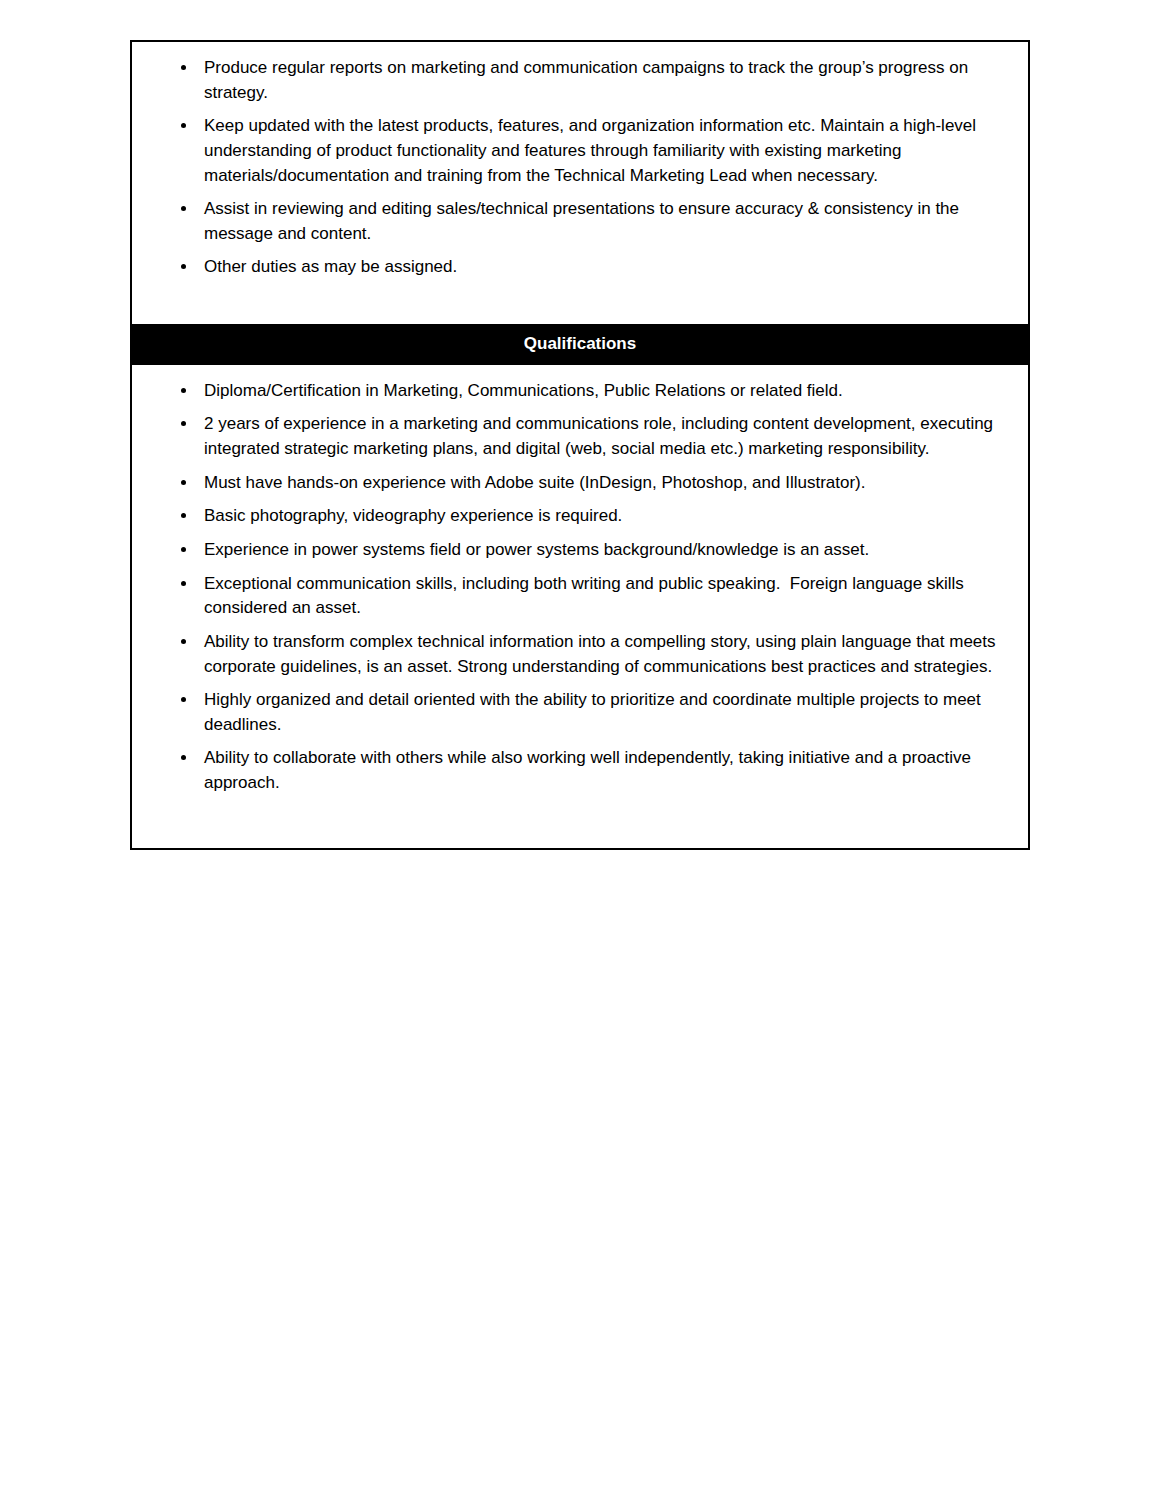Produce regular reports on marketing and communication campaigns to track the group’s progress on strategy.
Keep updated with the latest products, features, and organization information etc. Maintain a high-level understanding of product functionality and features through familiarity with existing marketing materials/documentation and training from the Technical Marketing Lead when necessary.
Assist in reviewing and editing sales/technical presentations to ensure accuracy & consistency in the message and content.
Other duties as may be assigned.
Qualifications
Diploma/Certification in Marketing, Communications, Public Relations or related field.
2 years of experience in a marketing and communications role, including content development, executing integrated strategic marketing plans, and digital (web, social media etc.) marketing responsibility.
Must have hands-on experience with Adobe suite (InDesign, Photoshop, and Illustrator).
Basic photography, videography experience is required.
Experience in power systems field or power systems background/knowledge is an asset.
Exceptional communication skills, including both writing and public speaking. Foreign language skills considered an asset.
Ability to transform complex technical information into a compelling story, using plain language that meets corporate guidelines, is an asset. Strong understanding of communications best practices and strategies.
Highly organized and detail oriented with the ability to prioritize and coordinate multiple projects to meet deadlines.
Ability to collaborate with others while also working well independently, taking initiative and a proactive approach.